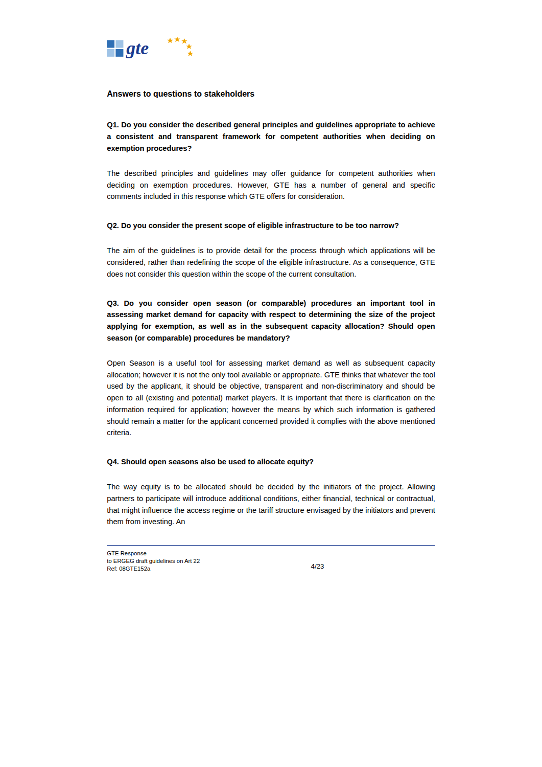gte
Answers to questions to stakeholders
Q1. Do you consider the described general principles and guidelines appropriate to achieve a consistent and transparent framework for competent authorities when deciding on exemption procedures?
The described principles and guidelines may offer guidance for competent authorities when deciding on exemption procedures. However, GTE has a number of general and specific comments included in this response which GTE offers for consideration.
Q2. Do you consider the present scope of eligible infrastructure to be too narrow?
The aim of the guidelines is to provide detail for the process through which applications will be considered, rather than redefining the scope of the eligible infrastructure. As a consequence, GTE does not consider this question within the scope of the current consultation.
Q3. Do you consider open season (or comparable) procedures an important tool in assessing market demand for capacity with respect to determining the size of the project applying for exemption, as well as in the subsequent capacity allocation? Should open season (or comparable) procedures be mandatory?
Open Season is a useful tool for assessing market demand as well as subsequent capacity allocation; however it is not the only tool available or appropriate. GTE thinks that whatever the tool used by the applicant, it should be objective, transparent and non-discriminatory and should be open to all (existing and potential) market players. It is important that there is clarification on the information required for application; however the means by which such information is gathered should remain a matter for the applicant concerned provided it complies with the above mentioned criteria.
Q4. Should open seasons also be used to allocate equity?
The way equity is to be allocated should be decided by the initiators of the project. Allowing partners to participate will introduce additional conditions, either financial, technical or contractual, that might influence the access regime or the tariff structure envisaged by the initiators and prevent them from investing. An
GTE Response to ERGEG draft guidelines on Art 22 Ref: 08GTE152a
4/23
gie